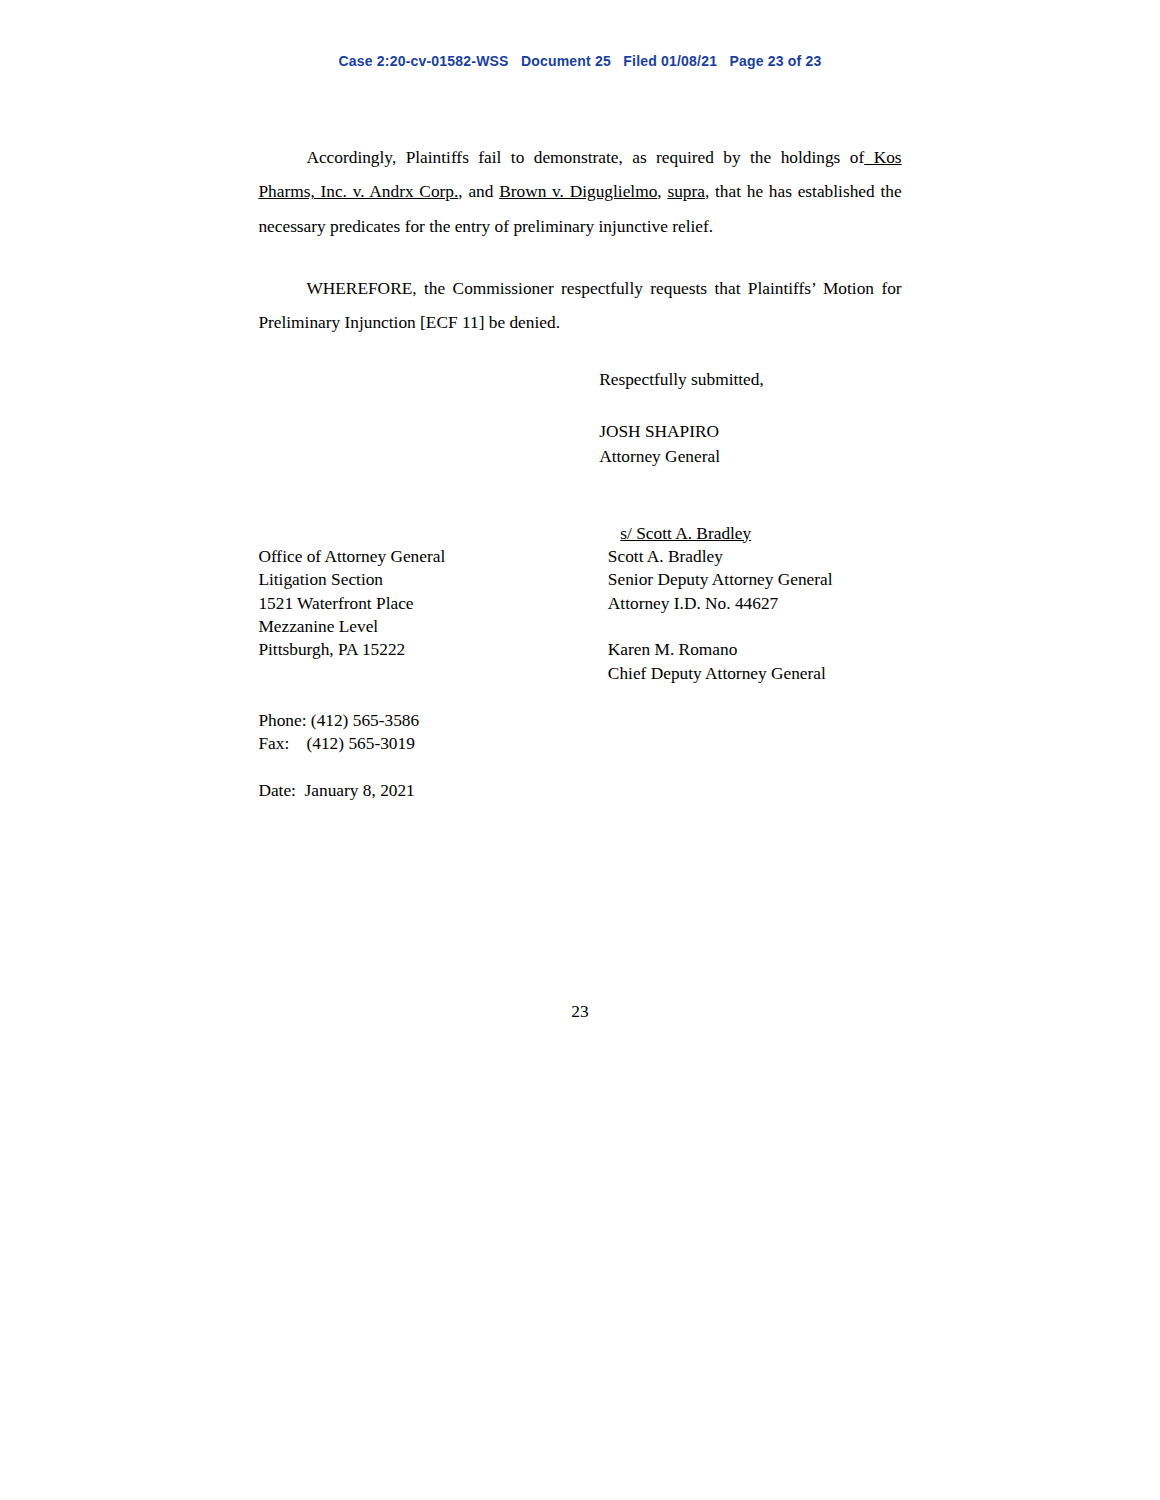Case 2:20-cv-01582-WSS Document 25 Filed 01/08/21 Page 23 of 23
Accordingly, Plaintiffs fail to demonstrate, as required by the holdings of Kos Pharms, Inc. v. Andrx Corp., and Brown v. Diguglielmo, supra, that he has established the necessary predicates for the entry of preliminary injunctive relief.
WHEREFORE, the Commissioner respectfully requests that Plaintiffs’ Motion for Preliminary Injunction [ECF 11] be denied.
Respectfully submitted,
JOSH SHAPIRO
Attorney General
| | s/ Scott A. Bradley |
| Office of Attorney General | Scott A. Bradley |
| Litigation Section | Senior Deputy Attorney General |
| 1521 Waterfront Place | Attorney I.D. No. 44627 |
| Mezzanine Level | |
| Pittsburgh, PA 15222 | Karen M. Romano |
| | Chief Deputy Attorney General |
| Phone: (412) 565-3586 | |
| Fax: (412) 565-3019 | |
| Date: January 8, 2021 | |
23